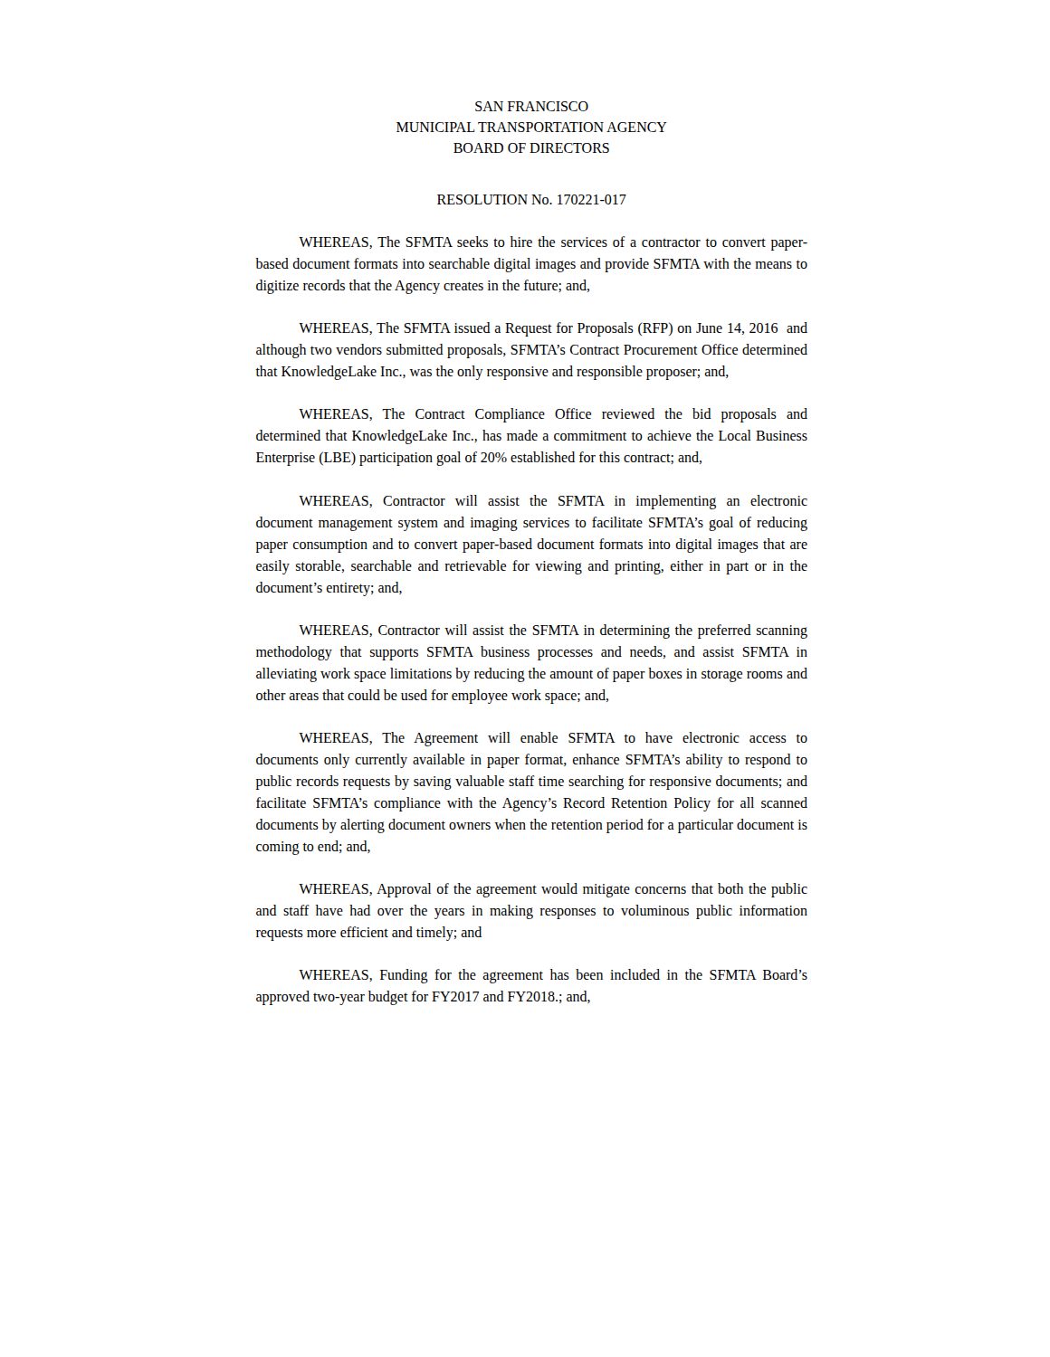SAN FRANCISCO
MUNICIPAL TRANSPORTATION AGENCY
BOARD OF DIRECTORS
RESOLUTION No. 170221-017
WHEREAS, The SFMTA seeks to hire the services of a contractor to convert paper-based document formats into searchable digital images and provide SFMTA with the means to digitize records that the Agency creates in the future; and,
WHEREAS, The SFMTA issued a Request for Proposals (RFP) on June 14, 2016 and although two vendors submitted proposals, SFMTA’s Contract Procurement Office determined that KnowledgeLake Inc., was the only responsive and responsible proposer; and,
WHEREAS, The Contract Compliance Office reviewed the bid proposals and determined that KnowledgeLake Inc., has made a commitment to achieve the Local Business Enterprise (LBE) participation goal of 20% established for this contract; and,
WHEREAS, Contractor will assist the SFMTA in implementing an electronic document management system and imaging services to facilitate SFMTA’s goal of reducing paper consumption and to convert paper-based document formats into digital images that are easily storable, searchable and retrievable for viewing and printing, either in part or in the document’s entirety; and,
WHEREAS, Contractor will assist the SFMTA in determining the preferred scanning methodology that supports SFMTA business processes and needs, and assist SFMTA in alleviating work space limitations by reducing the amount of paper boxes in storage rooms and other areas that could be used for employee work space; and,
WHEREAS, The Agreement will enable SFMTA to have electronic access to documents only currently available in paper format, enhance SFMTA’s ability to respond to public records requests by saving valuable staff time searching for responsive documents; and facilitate SFMTA’s compliance with the Agency’s Record Retention Policy for all scanned documents by alerting document owners when the retention period for a particular document is coming to end; and,
WHEREAS, Approval of the agreement would mitigate concerns that both the public and staff have had over the years in making responses to voluminous public information requests more efficient and timely; and
WHEREAS, Funding for the agreement has been included in the SFMTA Board’s approved two-year budget for FY2017 and FY2018.; and,